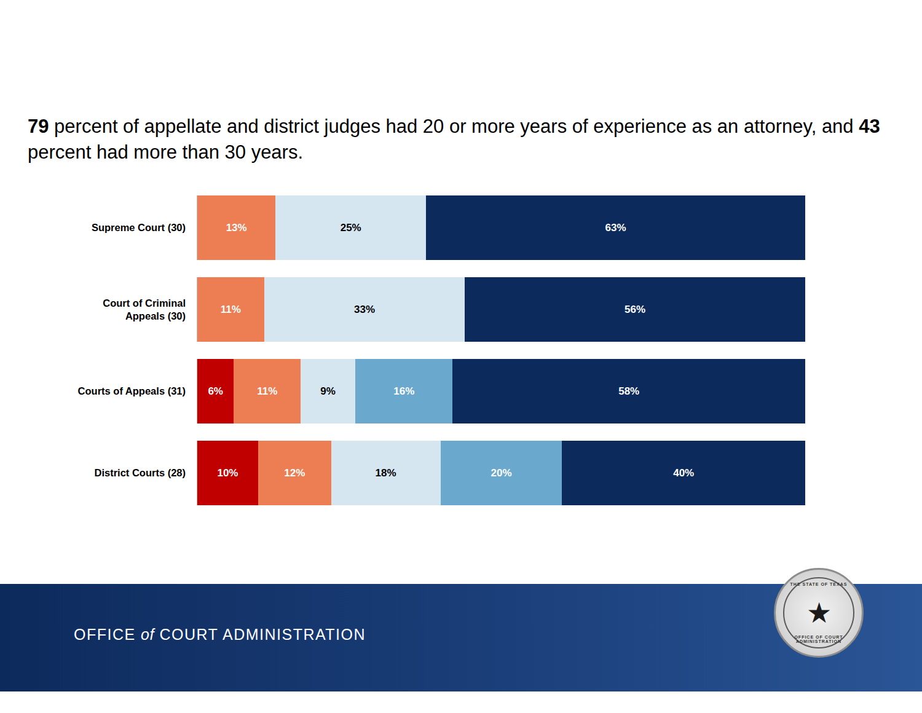79 percent of appellate and district judges had 20 or more years of experience as an attorney, and 43 percent had more than 30 years.
Supreme Court (30)
13%
25%
63%
Court of Criminal
Appeals (30)
11%
33%
56%
Courts of Appeals (31)
6%
11%
9%
16%
58%
District Courts (28)
10%
12%
18%
20%
40%
Less than 15 15-19 20-24 25-29 30 or More
OFFICE of COURT ADMINISTRATION
THE STATE OF TEXAS
★
OFFICE OF COURT ADMINISTRATION